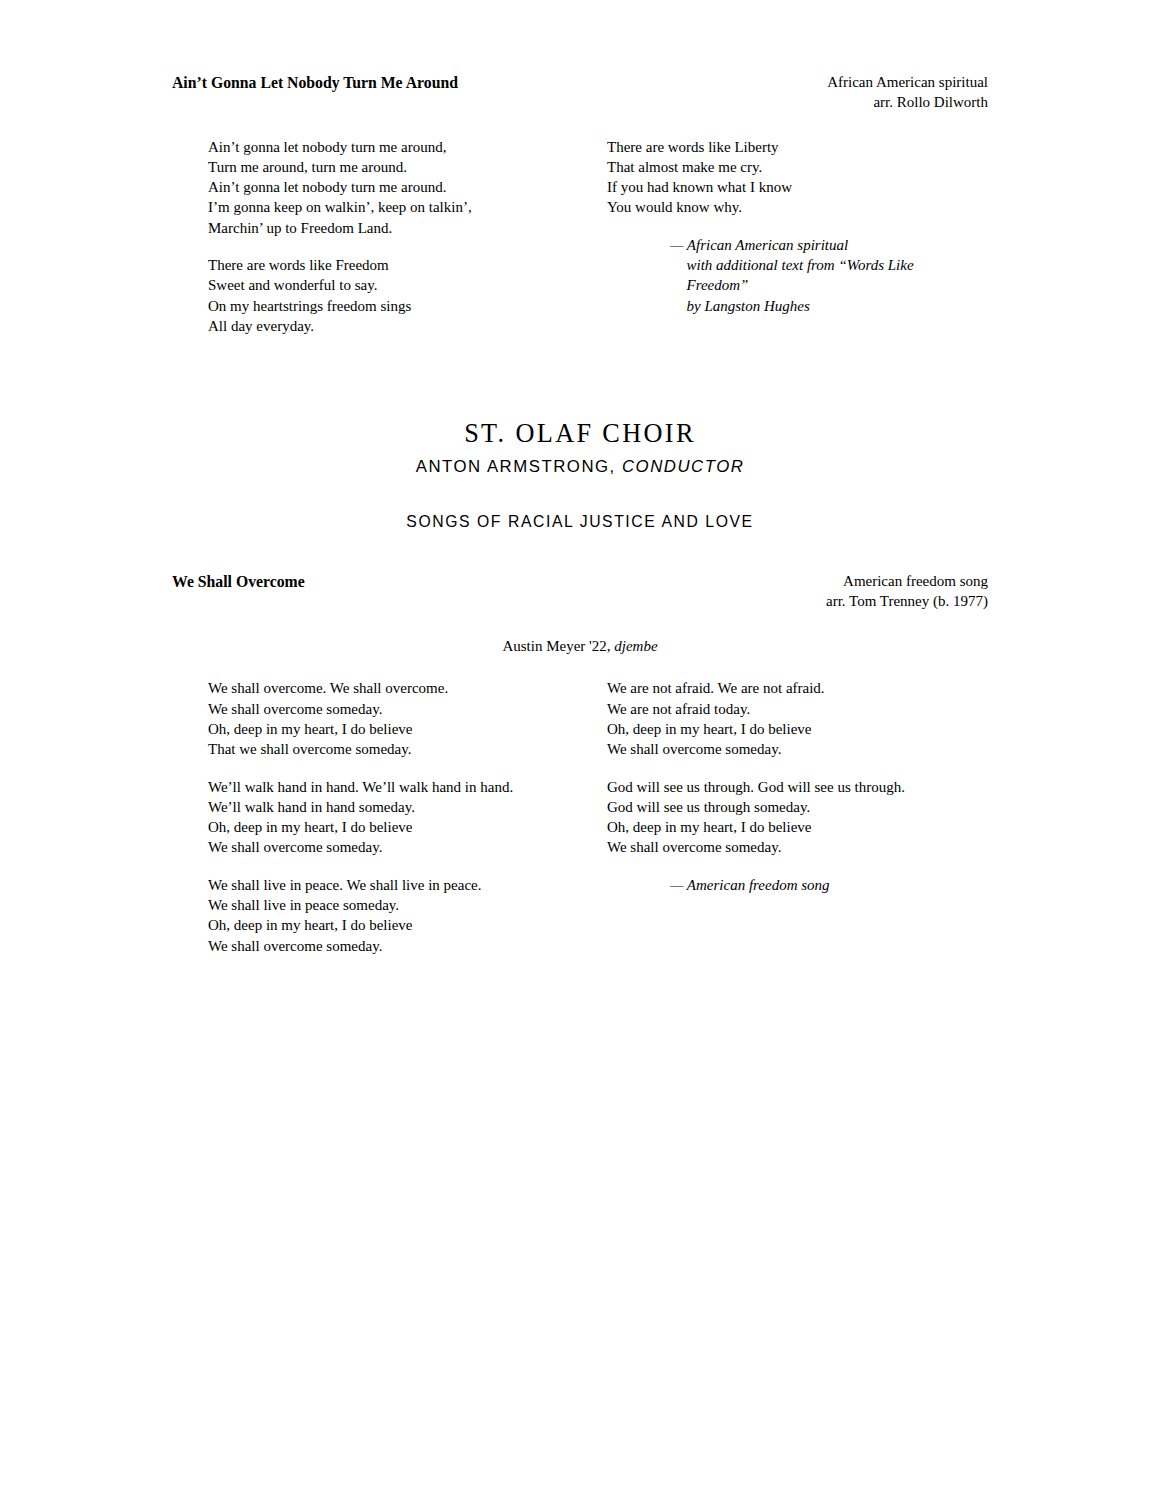Ain’t Gonna Let Nobody Turn Me Around
African American spiritual arr. Rollo Dilworth
Ain’t gonna let nobody turn me around,
Turn me around, turn me around.
Ain’t gonna let nobody turn me around.
I’m gonna keep on walkin’, keep on talkin’,
Marchin’ up to Freedom Land.
There are words like Freedom
Sweet and wonderful to say.
On my heartstrings freedom sings
All day everyday.
There are words like Liberty
That almost make me cry.
If you had known what I know
You would know why.
— African American spiritual with additional text from “Words Like Freedom” by Langston Hughes
ST. OLAF CHOIR
ANTON ARMSTRONG, CONDUCTOR
SONGS OF RACIAL JUSTICE AND LOVE
We Shall Overcome
American freedom song arr. Tom Trenney (b. 1977)
Austin Meyer '22, djembe
We shall overcome. We shall overcome.
We shall overcome someday.
Oh, deep in my heart, I do believe
That we shall overcome someday.
We’ll walk hand in hand. We’ll walk hand in hand.
We’ll walk hand in hand someday.
Oh, deep in my heart, I do believe
We shall overcome someday.
We shall live in peace. We shall live in peace.
We shall live in peace someday.
Oh, deep in my heart, I do believe
We shall overcome someday.
We are not afraid. We are not afraid.
We are not afraid today.
Oh, deep in my heart, I do believe
We shall overcome someday.
God will see us through. God will see us through.
God will see us through someday.
Oh, deep in my heart, I do believe
We shall overcome someday.
— American freedom song